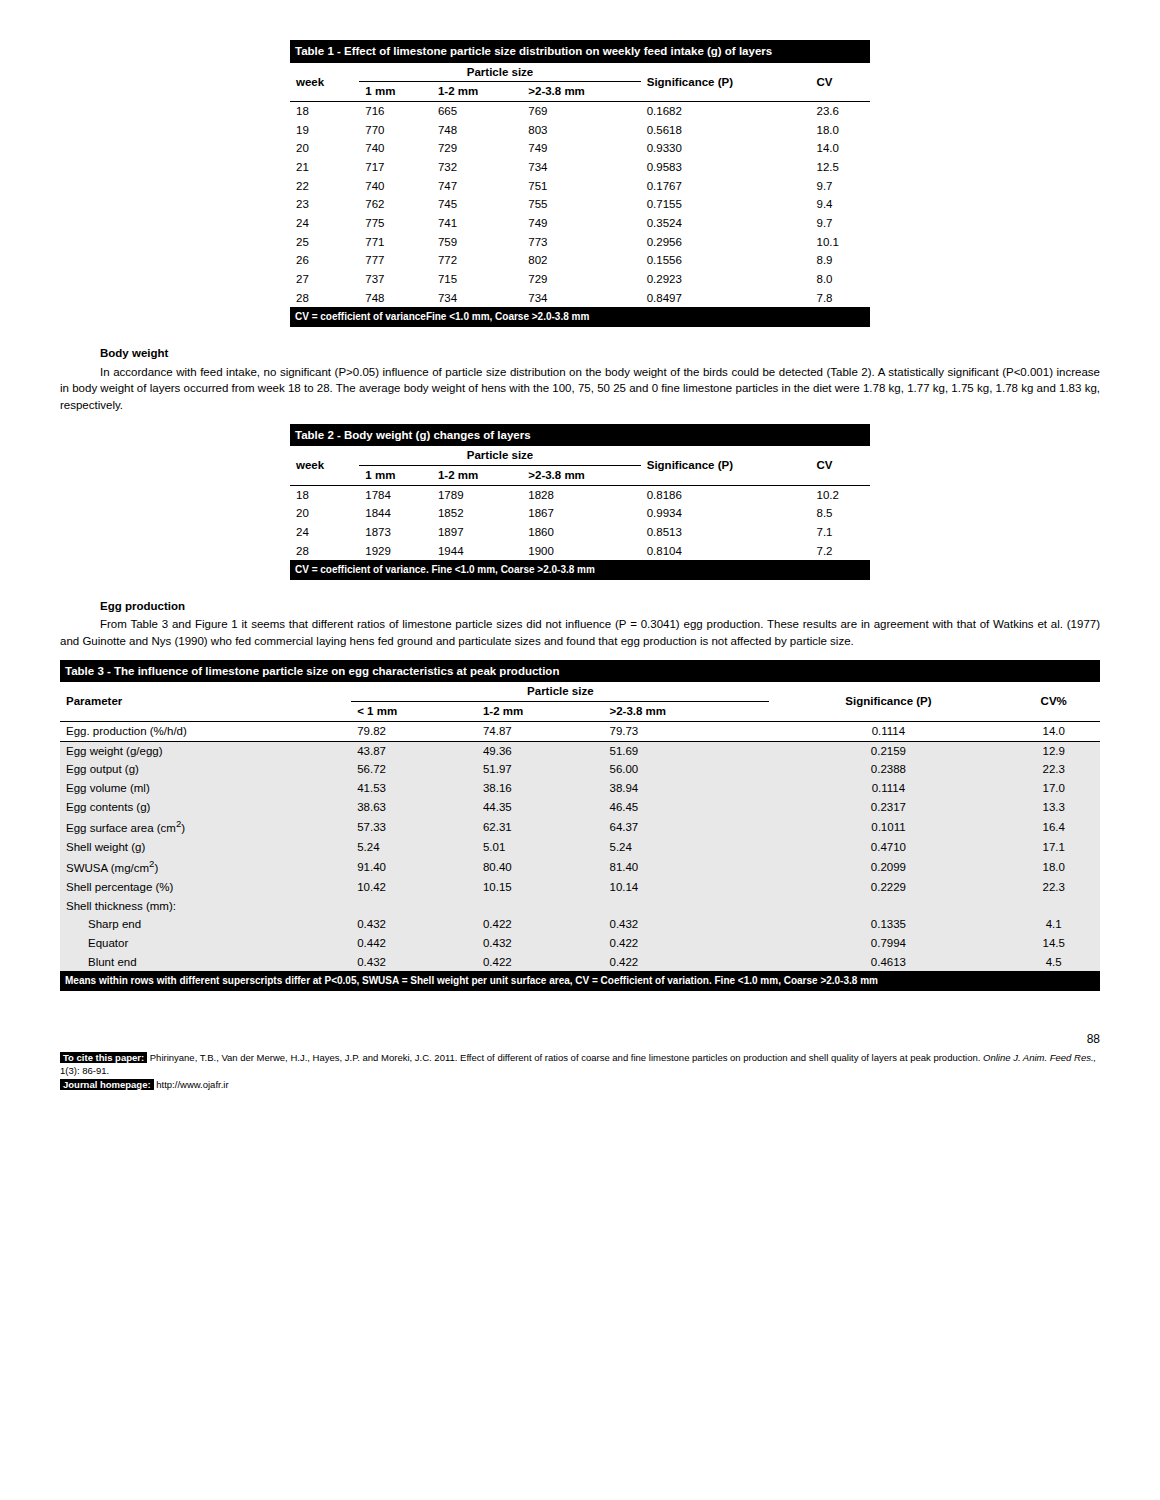| Table 1 - Effect of limestone particle size distribution on weekly feed intake (g) of layers |
| week | Particle size | Significance (P) | CV |
| 1 mm | 1-2 mm | >2-3.8 mm |
| 18 | 716 | 665 | 769 | 0.1682 | 23.6 |
| 19 | 770 | 748 | 803 | 0.5618 | 18.0 |
| 20 | 740 | 729 | 749 | 0.9330 | 14.0 |
| 21 | 717 | 732 | 734 | 0.9583 | 12.5 |
| 22 | 740 | 747 | 751 | 0.1767 | 9.7 |
| 23 | 762 | 745 | 755 | 0.7155 | 9.4 |
| 24 | 775 | 741 | 749 | 0.3524 | 9.7 |
| 25 | 771 | 759 | 773 | 0.2956 | 10.1 |
| 26 | 777 | 772 | 802 | 0.1556 | 8.9 |
| 27 | 737 | 715 | 729 | 0.2923 | 8.0 |
| 28 | 748 | 734 | 734 | 0.8497 | 7.8 |
| CV = coefficient of varianceFine <1.0 mm, Coarse >2.0-3.8 mm |
Body weight
In accordance with feed intake, no significant (P>0.05) influence of particle size distribution on the body weight of the birds could be detected (Table 2). A statistically significant (P<0.001) increase in body weight of layers occurred from week 18 to 28. The average body weight of hens with the 100, 75, 50 25 and 0 fine limestone particles in the diet were 1.78 kg, 1.77 kg, 1.75 kg, 1.78 kg and 1.83 kg, respectively.
| Table 2 - Body weight (g) changes of layers |
| week | Particle size | Significance (P) | CV |
| 1 mm | 1-2 mm | >2-3.8 mm |
| 18 | 1784 | 1789 | 1828 | 0.8186 | 10.2 |
| 20 | 1844 | 1852 | 1867 | 0.9934 | 8.5 |
| 24 | 1873 | 1897 | 1860 | 0.8513 | 7.1 |
| 28 | 1929 | 1944 | 1900 | 0.8104 | 7.2 |
| CV = coefficient of variance. Fine <1.0 mm, Coarse >2.0-3.8 mm |
Egg production
From Table 3 and Figure 1 it seems that different ratios of limestone particle sizes did not influence (P = 0.3041) egg production. These results are in agreement with that of Watkins et al. (1977) and Guinotte and Nys (1990) who fed commercial laying hens fed ground and particulate sizes and found that egg production is not affected by particle size.
| Table 3 - The influence of limestone particle size on egg characteristics at peak production |
| Parameter | Particle size | Significance (P) | CV% |
| < 1 mm | 1-2 mm | >2-3.8 mm |
| Egg. production (%/h/d) | 79.82 | 74.87 | 79.73 | 0.1114 | 14.0 |
| Egg weight (g/egg) | 43.87 | 49.36 | 51.69 | 0.2159 | 12.9 |
| Egg output (g) | 56.72 | 51.97 | 56.00 | 0.2388 | 22.3 |
| Egg volume (ml) | 41.53 | 38.16 | 38.94 | 0.1114 | 17.0 |
| Egg contents (g) | 38.63 | 44.35 | 46.45 | 0.2317 | 13.3 |
| Egg surface area (cm 2 ) | 57.33 | 62.31 | 64.37 | 0.1011 | 16.4 |
| Shell weight (g) | 5.24 | 5.01 | 5.24 | 0.4710 | 17.1 |
| SWUSA (mg/cm 2 ) | 91.40 | 80.40 | 81.40 | 0.2099 | 18.0 |
| Shell percentage (%) | 10.42 | 10.15 | 10.14 | 0.2229 | 22.3 |
| Shell thickness (mm): | | | | | |
| Sharp end | 0.432 | 0.422 | 0.432 | 0.1335 | 4.1 |
| Equator | 0.442 | 0.432 | 0.422 | 0.7994 | 14.5 |
| Blunt end | 0.432 | 0.422 | 0.422 | 0.4613 | 4.5 |
| Means within rows with different superscripts differ at P<0.05, SWUSA = Shell weight per unit surface area, CV = Coefficient of variation. Fine <1.0 mm, Coarse >2.0-3.8 mm |
88
To cite this paper: Phirinyane, T.B., Van der Merwe, H.J., Hayes, J.P. and Moreki, J.C. 2011. Effect of different of ratios of coarse and fine limestone particles on production and shell quality of layers at peak production. Online J. Anim. Feed Res., 1(3): 86-91.
Journal homepage: http://www.ojafr.ir